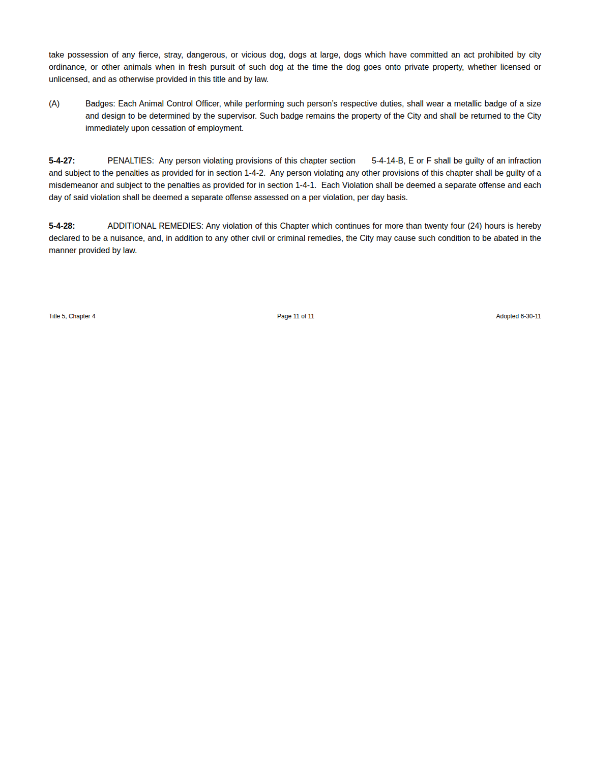take possession of any fierce, stray, dangerous, or vicious dog, dogs at large, dogs which have committed an act prohibited by city ordinance, or other animals when in fresh pursuit of such dog at the time the dog goes onto private property, whether licensed or unlicensed, and as otherwise provided in this title and by law.
(A)
Badges: Each Animal Control Officer, while performing such person’s respective duties, shall wear a metallic badge of a size and design to be determined by the supervisor. Such badge remains the property of the City and shall be returned to the City immediately upon cessation of employment.
5-4-27: PENALTIES: Any person violating provisions of this chapter section 5-4-14-B, E or F shall be guilty of an infraction and subject to the penalties as provided for in section 1-4-2. Any person violating any other provisions of this chapter shall be guilty of a misdemeanor and subject to the penalties as provided for in section 1-4-1. Each Violation shall be deemed a separate offense and each day of said violation shall be deemed a separate offense assessed on a per violation, per day basis.
5-4-28: ADDITIONAL REMEDIES: Any violation of this Chapter which continues for more than twenty four (24) hours is hereby declared to be a nuisance, and, in addition to any other civil or criminal remedies, the City may cause such condition to be abated in the manner provided by law.
Title 5, Chapter 4
Page 11 of 11
Adopted 6-30-11